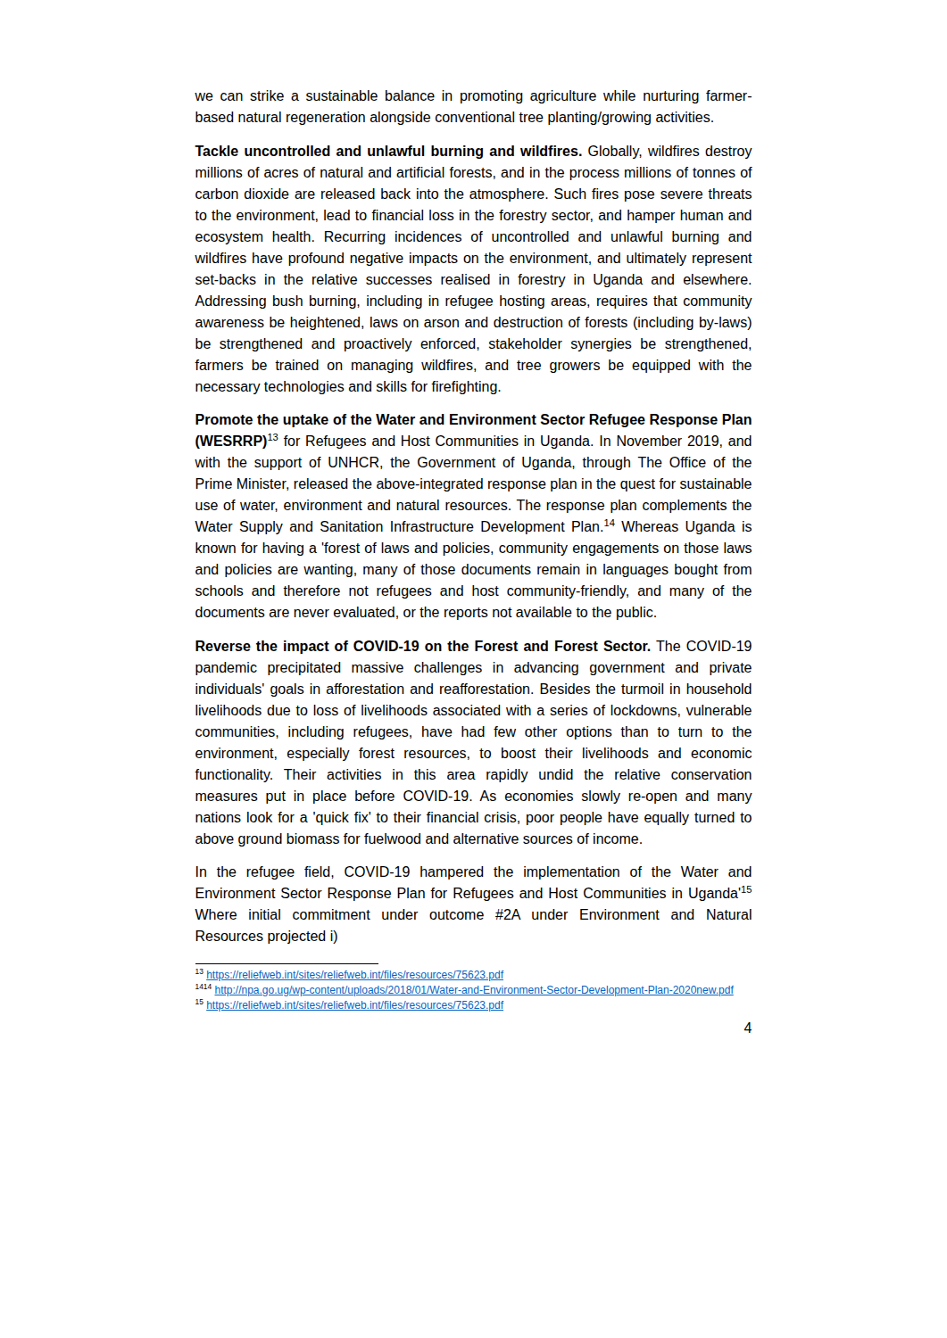we can strike a sustainable balance in promoting agriculture while nurturing farmer-based natural regeneration alongside conventional tree planting/growing activities.
Tackle uncontrolled and unlawful burning and wildfires. Globally, wildfires destroy millions of acres of natural and artificial forests, and in the process millions of tonnes of carbon dioxide are released back into the atmosphere. Such fires pose severe threats to the environment, lead to financial loss in the forestry sector, and hamper human and ecosystem health. Recurring incidences of uncontrolled and unlawful burning and wildfires have profound negative impacts on the environment, and ultimately represent set-backs in the relative successes realised in forestry in Uganda and elsewhere. Addressing bush burning, including in refugee hosting areas, requires that community awareness be heightened, laws on arson and destruction of forests (including by-laws) be strengthened and proactively enforced, stakeholder synergies be strengthened, farmers be trained on managing wildfires, and tree growers be equipped with the necessary technologies and skills for firefighting.
Promote the uptake of the Water and Environment Sector Refugee Response Plan (WESRRP)13 for Refugees and Host Communities in Uganda. In November 2019, and with the support of UNHCR, the Government of Uganda, through The Office of the Prime Minister, released the above-integrated response plan in the quest for sustainable use of water, environment and natural resources. The response plan complements the Water Supply and Sanitation Infrastructure Development Plan.14 Whereas Uganda is known for having a 'forest of laws and policies, community engagements on those laws and policies are wanting, many of those documents remain in languages bought from schools and therefore not refugees and host community-friendly, and many of the documents are never evaluated, or the reports not available to the public.
Reverse the impact of COVID-19 on the Forest and Forest Sector. The COVID-19 pandemic precipitated massive challenges in advancing government and private individuals' goals in afforestation and reafforestation. Besides the turmoil in household livelihoods due to loss of livelihoods associated with a series of lockdowns, vulnerable communities, including refugees, have had few other options than to turn to the environment, especially forest resources, to boost their livelihoods and economic functionality. Their activities in this area rapidly undid the relative conservation measures put in place before COVID-19. As economies slowly re-open and many nations look for a 'quick fix' to their financial crisis, poor people have equally turned to above ground biomass for fuelwood and alternative sources of income.
In the refugee field, COVID-19 hampered the implementation of the Water and Environment Sector Response Plan for Refugees and Host Communities in Uganda'15 Where initial commitment under outcome #2A under Environment and Natural Resources projected i)
13 https://reliefweb.int/sites/reliefweb.int/files/resources/75623.pdf
1414 http://npa.go.ug/wp-content/uploads/2018/01/Water-and-Environment-Sector-Development-Plan-2020new.pdf
15 https://reliefweb.int/sites/reliefweb.int/files/resources/75623.pdf
4